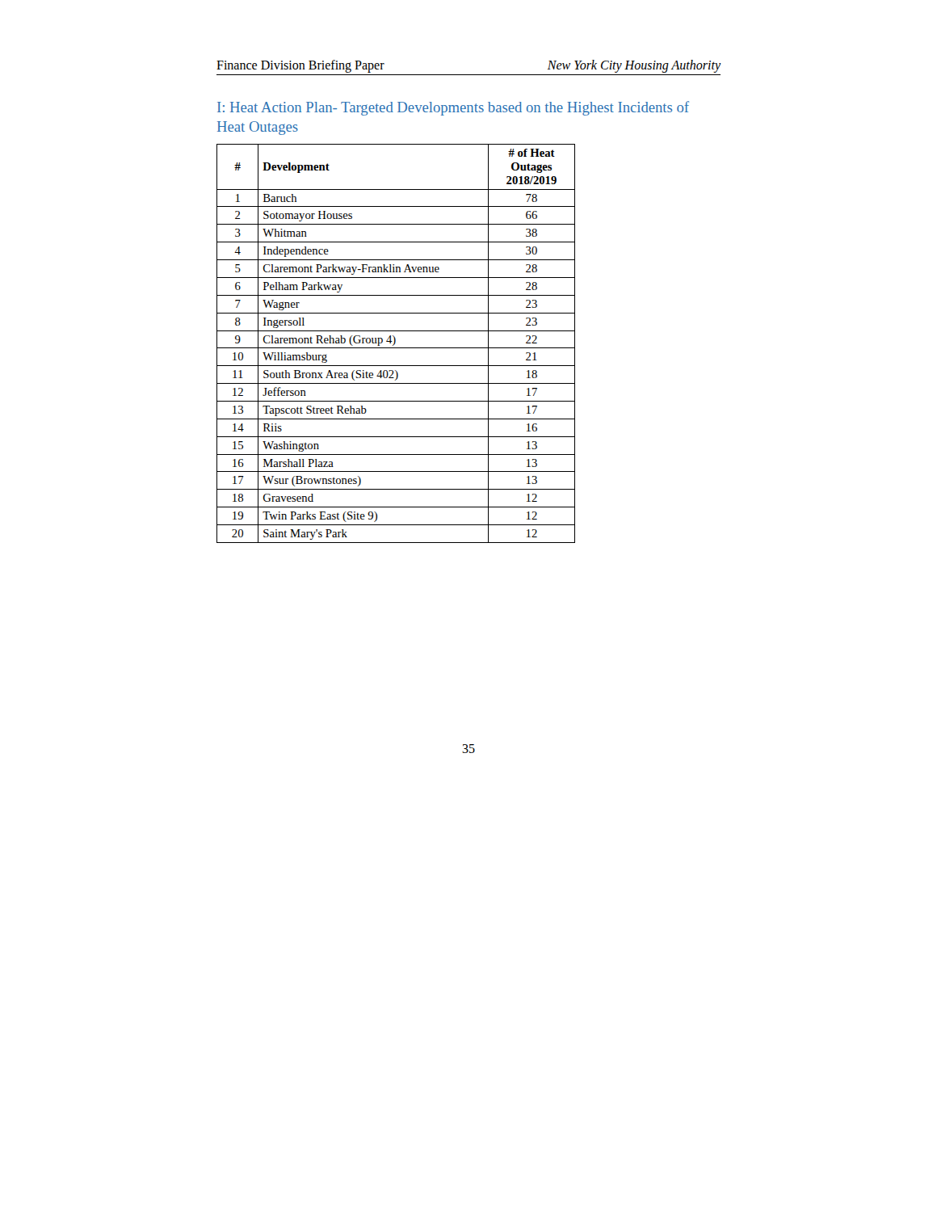Finance Division Briefing Paper New York City Housing Authority
I: Heat Action Plan- Targeted Developments based on the Highest Incidents of Heat Outages
| # | Development | # of Heat Outages 2018/2019 |
| --- | --- | --- |
| 1 | Baruch | 78 |
| 2 | Sotomayor Houses | 66 |
| 3 | Whitman | 38 |
| 4 | Independence | 30 |
| 5 | Claremont Parkway-Franklin Avenue | 28 |
| 6 | Pelham Parkway | 28 |
| 7 | Wagner | 23 |
| 8 | Ingersoll | 23 |
| 9 | Claremont Rehab (Group 4) | 22 |
| 10 | Williamsburg | 21 |
| 11 | South Bronx Area (Site 402) | 18 |
| 12 | Jefferson | 17 |
| 13 | Tapscott Street Rehab | 17 |
| 14 | Riis | 16 |
| 15 | Washington | 13 |
| 16 | Marshall Plaza | 13 |
| 17 | Wsur (Brownstones) | 13 |
| 18 | Gravesend | 12 |
| 19 | Twin Parks East (Site 9) | 12 |
| 20 | Saint Mary's Park | 12 |
35